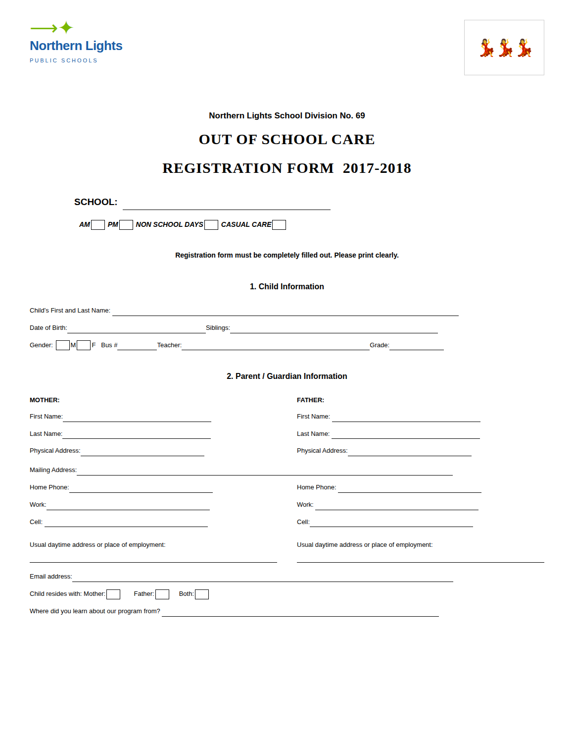⟶✦
Northern Lights
PUBLIC SCHOOLS
💃💃💃
Northern Lights School Division No. 69
OUT OF SCHOOL CARE
REGISTRATION FORM 2017-2018
SCHOOL:
AM PM NON SCHOOL DAYS CASUAL CARE
Registration form must be completely filled out. Please print clearly.
1. Child Information
Child’s First and Last Name:
Date of Birth: Siblings:
Gender: M F Bus # Teacher: Grade:
2. Parent / Guardian Information
| MOTHER: First Name: Last Name: Physical Address: | FATHER: First Name: Last Name: Physical Address: |
Mailing Address:
| Home Phone: Work: Cell: Usual daytime address or place of employment: | Home Phone: Work: Cell: Usual daytime address or place of employment: |
Email address:
Child resides with: Mother: Father: Both:
Where did you learn about our program from?